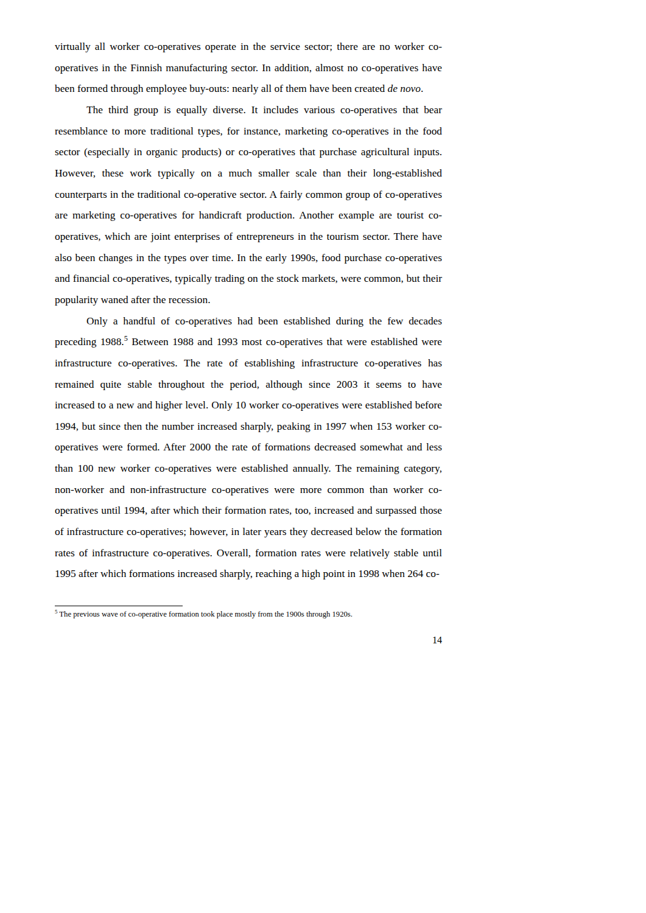virtually all worker co-operatives operate in the service sector; there are no worker co-operatives in the Finnish manufacturing sector. In addition, almost no co-operatives have been formed through employee buy-outs: nearly all of them have been created de novo.
The third group is equally diverse. It includes various co-operatives that bear resemblance to more traditional types, for instance, marketing co-operatives in the food sector (especially in organic products) or co-operatives that purchase agricultural inputs. However, these work typically on a much smaller scale than their long-established counterparts in the traditional co-operative sector. A fairly common group of co-operatives are marketing co-operatives for handicraft production. Another example are tourist co-operatives, which are joint enterprises of entrepreneurs in the tourism sector. There have also been changes in the types over time. In the early 1990s, food purchase co-operatives and financial co-operatives, typically trading on the stock markets, were common, but their popularity waned after the recession.
Only a handful of co-operatives had been established during the few decades preceding 1988.5 Between 1988 and 1993 most co-operatives that were established were infrastructure co-operatives. The rate of establishing infrastructure co-operatives has remained quite stable throughout the period, although since 2003 it seems to have increased to a new and higher level. Only 10 worker co-operatives were established before 1994, but since then the number increased sharply, peaking in 1997 when 153 worker co-operatives were formed. After 2000 the rate of formations decreased somewhat and less than 100 new worker co-operatives were established annually. The remaining category, non-worker and non-infrastructure co-operatives were more common than worker co-operatives until 1994, after which their formation rates, too, increased and surpassed those of infrastructure co-operatives; however, in later years they decreased below the formation rates of infrastructure co-operatives. Overall, formation rates were relatively stable until 1995 after which formations increased sharply, reaching a high point in 1998 when 264 co-
5 The previous wave of co-operative formation took place mostly from the 1900s through 1920s.
14